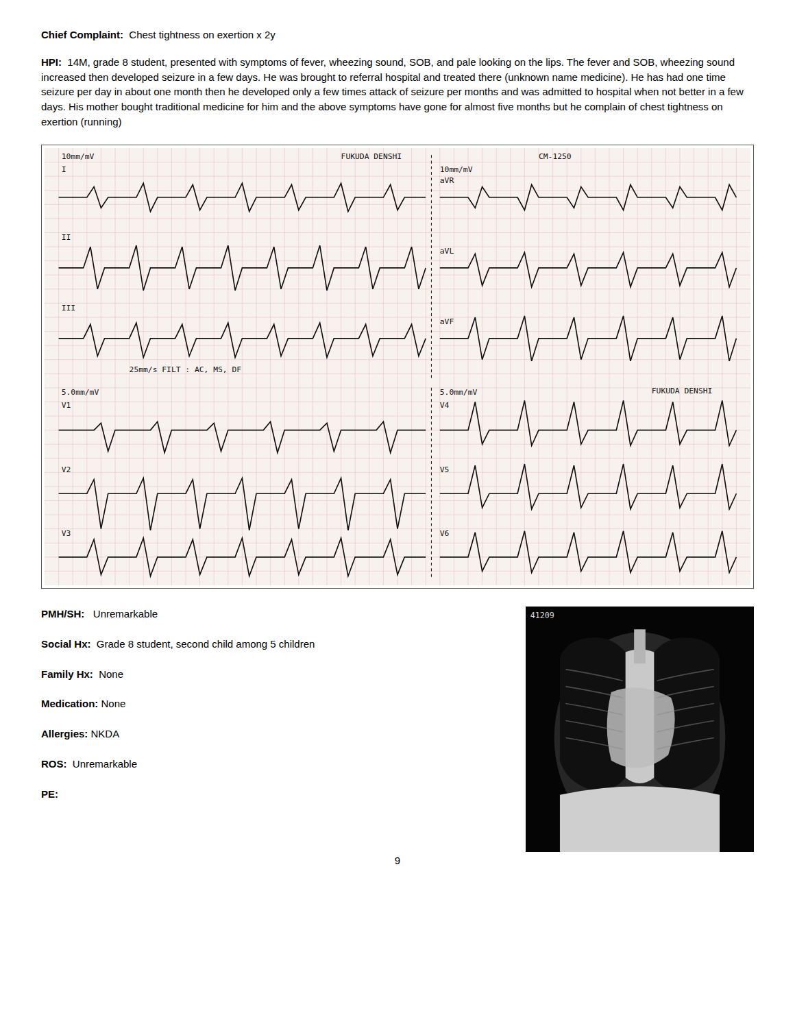Chief Complaint: Chest tightness on exertion x 2y
HPI: 14M, grade 8 student, presented with symptoms of fever, wheezing sound, SOB, and pale looking on the lips. The fever and SOB, wheezing sound increased then developed seizure in a few days. He was brought to referral hospital and treated there (unknown name medicine). He has had one time seizure per day in about one month then he developed only a few times attack of seizure per months and was admitted to hospital when not better in a few days. His mother bought traditional medicine for him and the above symptoms have gone for almost five months but he complain of chest tightness on exertion (running)
PMH/SH: Unremarkable
Social Hx: Grade 8 student, second child among 5 children
Family Hx: None
Medication: None
Allergies: NKDA
ROS: Unremarkable
PE:
9